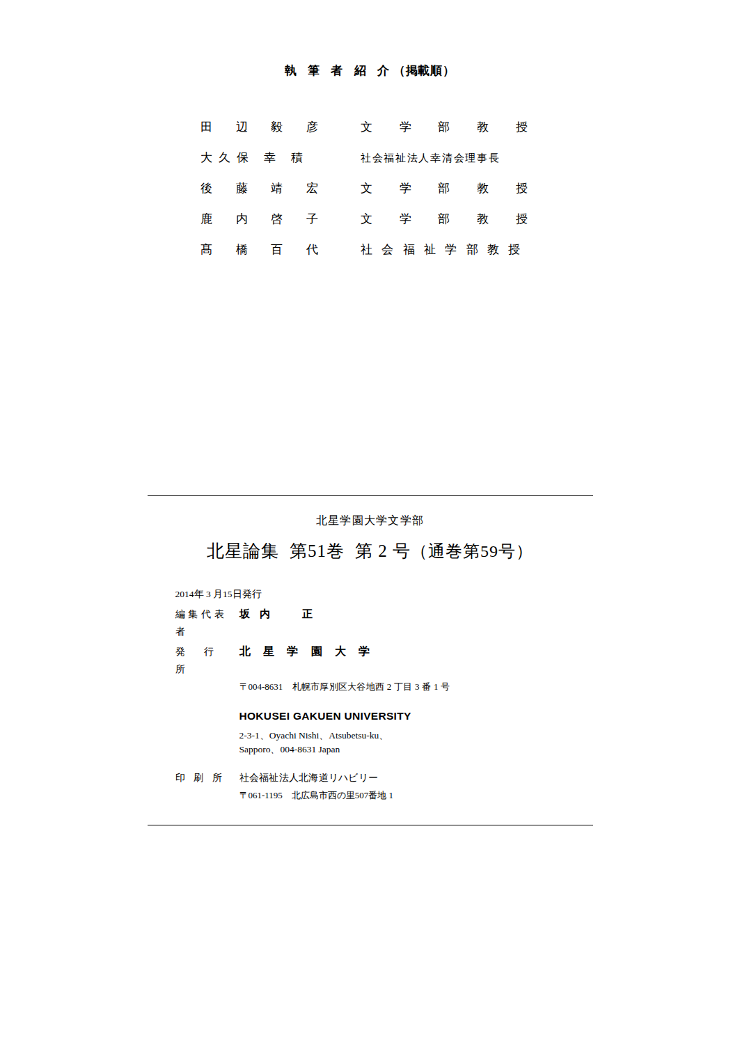執 筆 者 紹 介（掲載順）
| 田 辺 毅 彦 | 文 学 部 教 授 |
| 大久保 幸 積 | 社会福祉法人幸清会理事長 |
| 後 藤 靖 宏 | 文 学 部 教 授 |
| 鹿 内 啓 子 | 文 学 部 教 授 |
| 髙 橋 百 代 | 社 会 福 祉 学 部 教 授 |
北星学園大学文学部
北星論集第51巻 第 2 号（通巻第59号）
2014年 3 月15日発行
編集代表者
坂 内　　正
発 行 所
北 星 学 園 大 学
〒004-8631　札幌市厚別区大谷地西 2 丁目 3 番 1 号
HOKUSEI GAKUEN UNIVERSITY
2-3-1、Oyachi Nishi、Atsubetsu-ku、
Sapporo、004-8631 Japan
印 刷 所
社会福祉法人北海道リハビリー
〒061-1195　北広島市西の里507番地 1